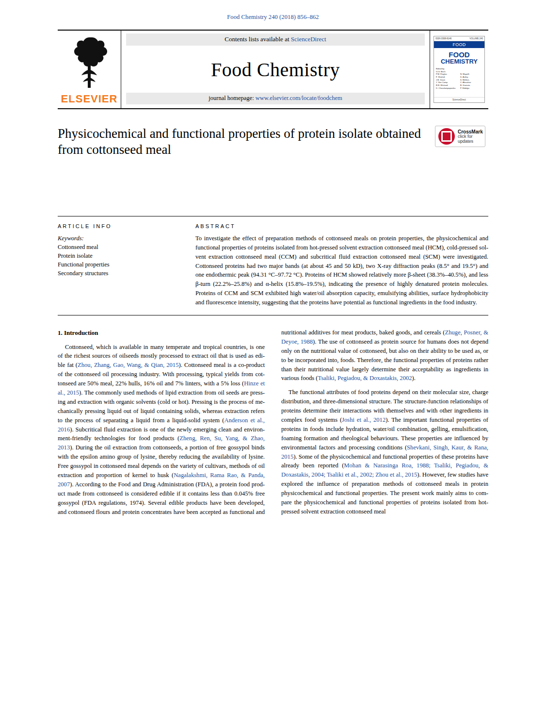Food Chemistry 240 (2018) 856–862
ELSEVIER
Contents lists available at ScienceDirect
Food Chemistry
journal homepage: www.elsevier.com/locate/foodchem
ISSN 0308-8146 VOLUME 240
FOOD
FOOD
CHEMISTRY
Edited by
G.G. Birch
P.M. Finglas
F. Shahidi
J.B. Dixon
J. Van Camp
R.B. Wickard
D. Charalampopoulos
N. Mapelli
S. Astley
S. Mellors
C. Alasalvar
B. Granata
P. Hidalgo
ScienceDirect
Physicochemical and functional properties of protein isolate obtained from cottonseed meal
CrossMarkclick for updates
Article info
Keywords:
Cottonseed meal
Protein isolate
Functional properties
Secondary structures
Abstract
To investigate the effect of preparation methods of cottonseed meals on protein properties, the physicochemical and functional properties of proteins isolated from hot-pressed solvent extraction cottonseed meal (HCM), cold-pressed solvent extraction cottonseed meal (CCM) and subcritical fluid extraction cottonseed meal (SCM) were investigated. Cottonseed proteins had two major bands (at about 45 and 50 kD), two X-ray diffraction peaks (8.5° and 19.5°) and one endothermic peak (94.31 °C–97.72 °C). Proteins of HCM showed relatively more β-sheet (38.3%–40.5%), and less β-turn (22.2%–25.8%) and α-helix (15.8%–19.5%), indicating the presence of highly denatured protein molecules. Proteins of CCM and SCM exhibited high water/oil absorption capacity, emulsifying abilities, surface hydrophobicity and fluorescence intensity, suggesting that the proteins have potential as functional ingredients in the food industry.
1. Introduction
Cottonseed, which is available in many temperate and tropical countries, is one of the richest sources of oilseeds mostly processed to extract oil that is used as edible fat (Zhou, Zhang, Gao, Wang, & Qian, 2015). Cottonseed meal is a co-product of the cottonseed oil processing industry. With processing, typical yields from cottonseed are 50% meal, 22% hulls, 16% oil and 7% linters, with a 5% loss (Hinze et al., 2015). The commonly used methods of lipid extraction from oil seeds are pressing and extraction with organic solvents (cold or hot). Pressing is the process of mechanically pressing liquid out of liquid containing solids, whereas extraction refers to the process of separating a liquid from a liquid-solid system (Anderson et al., 2016). Subcritical fluid extraction is one of the newly emerging clean and environment-friendly technologies for food products (Zheng, Ren, Su, Yang, & Zhao, 2013). During the oil extraction from cottonseeds, a portion of free gossypol binds with the epsilon amino group of lysine, thereby reducing the availability of lysine. Free gossypol in cottonseed meal depends on the variety of cultivars, methods of oil extraction and proportion of kernel to husk (Nagalakshmi, Rama Rao, & Panda, 2007). According to the Food and Drug Administration (FDA), a protein food product made from cottonseed is considered edible if it contains less than 0.045% free gossypol (FDA regulations, 1974). Several edible products have been developed, and cottonseed flours and protein concentrates have been accepted as functional and nutritional additives for meat products, baked goods, and cereals (Zhuge, Posner, & Deyoe, 1988). The use of cottonseed as protein source for humans does not depend only on the nutritional value of cottonseed, but also on their ability to be used as, or to be incorporated into, foods. Therefore, the functional properties of proteins rather than their nutritional value largely determine their acceptability as ingredients in various foods (Tsaliki, Pegiadou, & Doxastakis, 2002).
The functional attributes of food proteins depend on their molecular size, charge distribution, and three-dimensional structure. The structure-function relationships of proteins determine their interactions with themselves and with other ingredients in complex food systems (Joshi et al., 2012). The important functional properties of proteins in foods include hydration, water/oil combination, gelling, emulsification, foaming formation and rheological behaviours. These properties are influenced by environmental factors and processing conditions (Shevkani, Singh, Kaur, & Rana, 2015). Some of the physicochemical and functional properties of these proteins have already been reported (Mohan & Narasinga Roa, 1988; Tsaliki, Pegiadou, & Doxastakis, 2004; Tsaliki et al., 2002; Zhou et al., 2015). However, few studies have explored the influence of preparation methods of cottonseed meals in protein physicochemical and functional properties. The present work mainly aims to compare the physicochemical and functional properties of proteins isolated from hot-pressed solvent extraction cottonseed meal